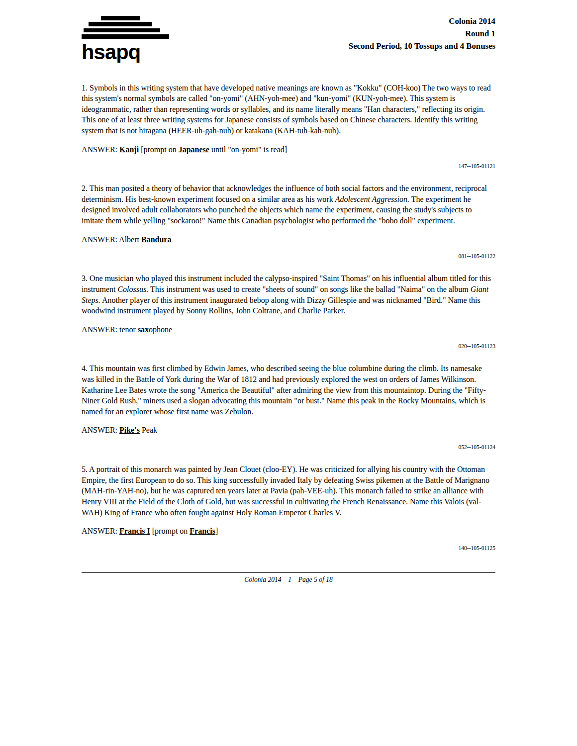hsapq
Colonia 2014
Round 1
Second Period, 10 Tossups and 4 Bonuses
1. Symbols in this writing system that have developed native meanings are known as "Kokku" (COH-koo) The two ways to read this system's normal symbols are called "on-yomi" (AHN-yoh-mee) and "kun-yomi" (KUN-yoh-mee). This system is ideogrammatic, rather than representing words or syllables, and its name literally means "Han characters," reflecting its origin. This one of at least three writing systems for Japanese consists of symbols based on Chinese characters. Identify this writing system that is not hiragana (HEER-uh-gah-nuh) or katakana (KAH-tuh-kah-nuh).
ANSWER: Kanji [prompt on Japanese until "on-yomi" is read]
147--105-01121
2. This man posited a theory of behavior that acknowledges the influence of both social factors and the environment, reciprocal determinism. His best-known experiment focused on a similar area as his work Adolescent Aggression. The experiment he designed involved adult collaborators who punched the objects which name the experiment, causing the study's subjects to imitate them while yelling "sockaroo!" Name this Canadian psychologist who performed the "bobo doll" experiment.
ANSWER: Albert Bandura
081--105-01122
3. One musician who played this instrument included the calypso-inspired "Saint Thomas" on his influential album titled for this instrument Colossus. This instrument was used to create "sheets of sound" on songs like the ballad "Naima" on the album Giant Steps. Another player of this instrument inaugurated bebop along with Dizzy Gillespie and was nicknamed "Bird." Name this woodwind instrument played by Sonny Rollins, John Coltrane, and Charlie Parker.
ANSWER: tenor saxophone
020--105-01123
4. This mountain was first climbed by Edwin James, who described seeing the blue columbine during the climb. Its namesake was killed in the Battle of York during the War of 1812 and had previously explored the west on orders of James Wilkinson. Katharine Lee Bates wrote the song "America the Beautiful" after admiring the view from this mountaintop. During the "Fifty-Niner Gold Rush," miners used a slogan advocating this mountain "or bust." Name this peak in the Rocky Mountains, which is named for an explorer whose first name was Zebulon.
ANSWER: Pike's Peak
052--105-01124
5. A portrait of this monarch was painted by Jean Clouet (cloo-EY). He was criticized for allying his country with the Ottoman Empire, the first European to do so. This king successfully invaded Italy by defeating Swiss pikemen at the Battle of Marignano (MAH-rin-YAH-no), but he was captured ten years later at Pavia (pah-VEE-uh). This monarch failed to strike an alliance with Henry VIII at the Field of the Cloth of Gold, but was successful in cultivating the French Renaissance. Name this Valois (val-WAH) King of France who often fought against Holy Roman Emperor Charles V.
ANSWER: Francis I [prompt on Francis]
140--105-01125
Colonia 2014 1 Page 5 of 18